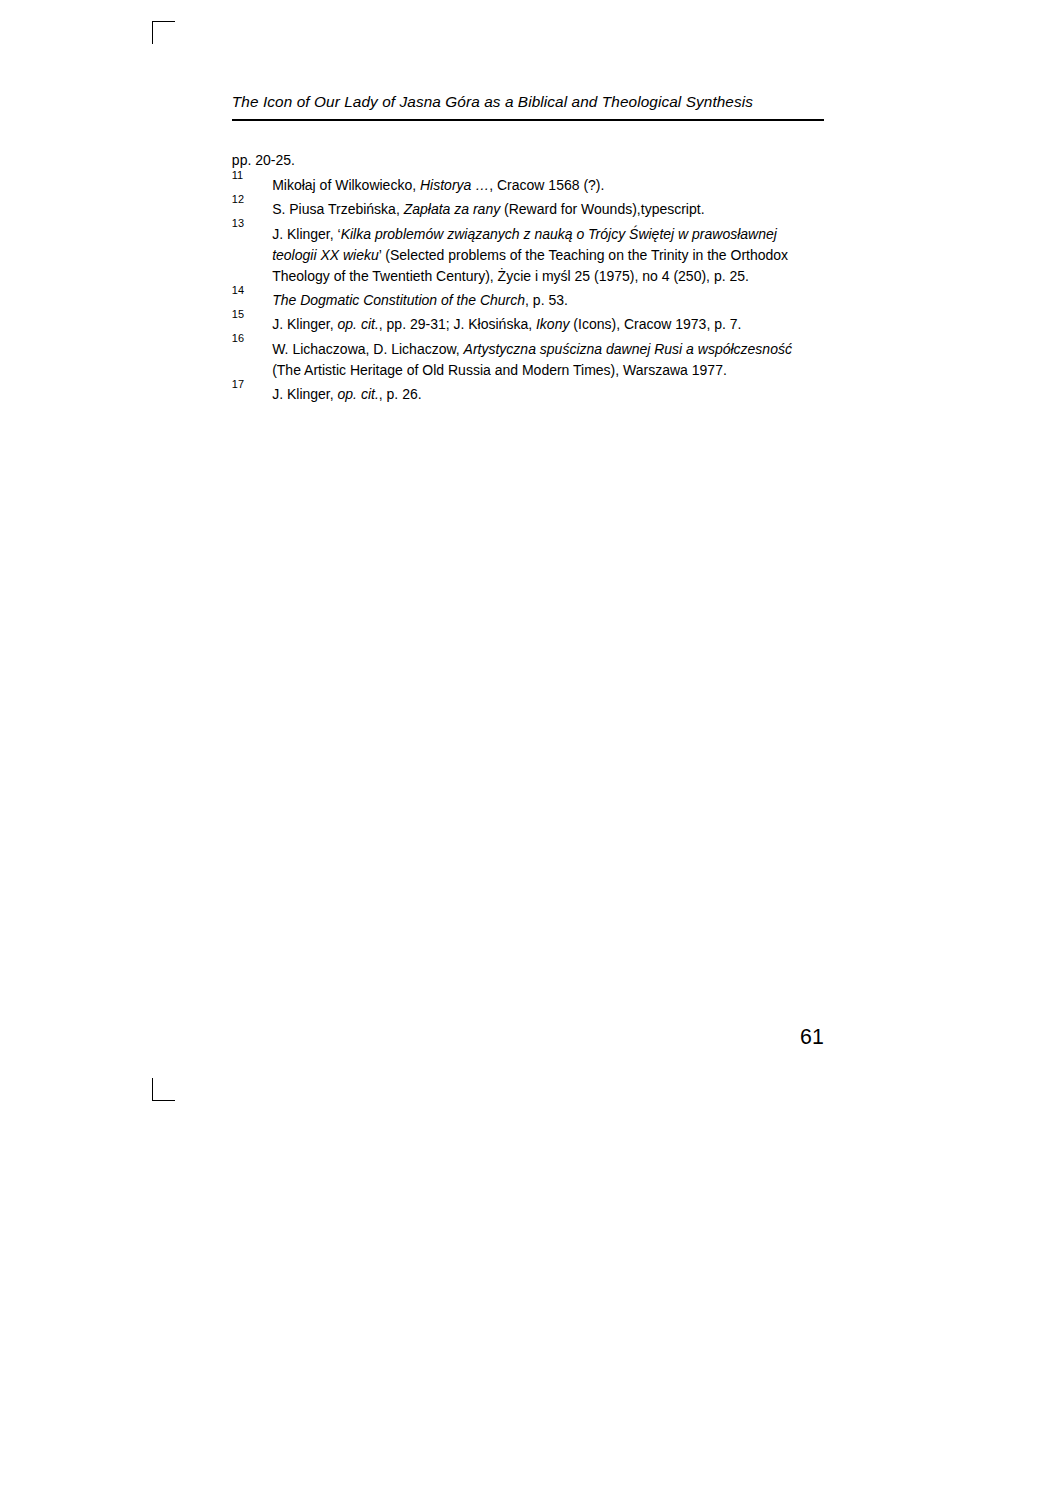The Icon of Our Lady of Jasna Góra as a Biblical and Theological Synthesis
pp. 20-25.
11 Mikołaj of Wilkowiecko, Historya …, Cracow 1568 (?).
12 S. Piusa Trzebińska, Zapłata za rany (Reward for Wounds),typescript.
13 J. Klinger, ‘Kilka problemów związanych z nauką o Trójcy Świętej w prawosławnej teologii XX wieku’ (Selected problems of the Teaching on the Trinity in the Orthodox Theology of the Twentieth Century), Życie i myśl 25 (1975), no 4 (250), p. 25.
14 The Dogmatic Constitution of the Church, p. 53.
15 J. Klinger, op. cit., pp. 29-31; J. Kłosińska, Ikony (Icons), Cracow 1973, p. 7.
16 W. Lichaczowa, D. Lichaczow, Artystyczna spuścizna dawnej Rusi a współczesność (The Artistic Heritage of Old Russia and Modern Times), Warszawa 1977.
17 J. Klinger, op. cit., p. 26.
61